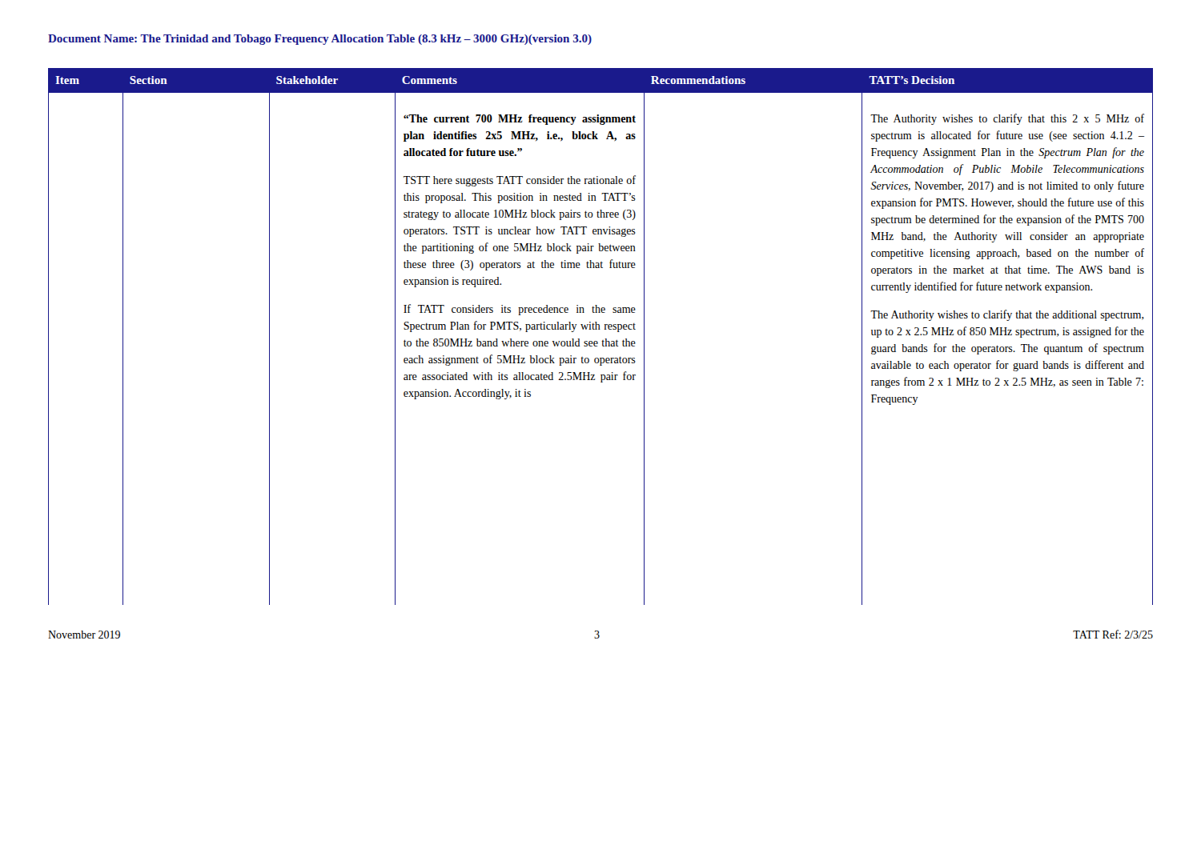Document Name: The Trinidad and Tobago Frequency Allocation Table (8.3 kHz – 3000 GHz)(version 3.0)
| Item | Section | Stakeholder | Comments | Recommendations | TATT’s Decision |
| --- | --- | --- | --- | --- | --- |
| | | | “The current 700 MHz frequency assignment plan identifies 2x5 MHz, i.e., block A, as allocated for future use.” TSTT here suggests TATT consider the rationale of this proposal. This position in nested in TATT’s strategy to allocate 10MHz block pairs to three (3) operators. TSTT is unclear how TATT envisages the partitioning of one 5MHz block pair between these three (3) operators at the time that future expansion is required. If TATT considers its precedence in the same Spectrum Plan for PMTS, particularly with respect to the 850MHz band where one would see that the each assignment of 5MHz block pair to operators are associated with its allocated 2.5MHz pair for expansion. Accordingly, it is | | The Authority wishes to clarify that this 2 x 5 MHz of spectrum is allocated for future use (see section 4.1.2 – Frequency Assignment Plan in the Spectrum Plan for the Accommodation of Public Mobile Telecommunications Services, November, 2017) and is not limited to only future expansion for PMTS. However, should the future use of this spectrum be determined for the expansion of the PMTS 700 MHz band, the Authority will consider an appropriate competitive licensing approach, based on the number of operators in the market at that time. The AWS band is currently identified for future network expansion. The Authority wishes to clarify that the additional spectrum, up to 2 x 2.5 MHz of 850 MHz spectrum, is assigned for the guard bands for the operators. The quantum of spectrum available to each operator for guard bands is different and ranges from 2 x 1 MHz to 2 x 2.5 MHz, as seen in Table 7: Frequency |
November 2019
3
TATT Ref: 2/3/25